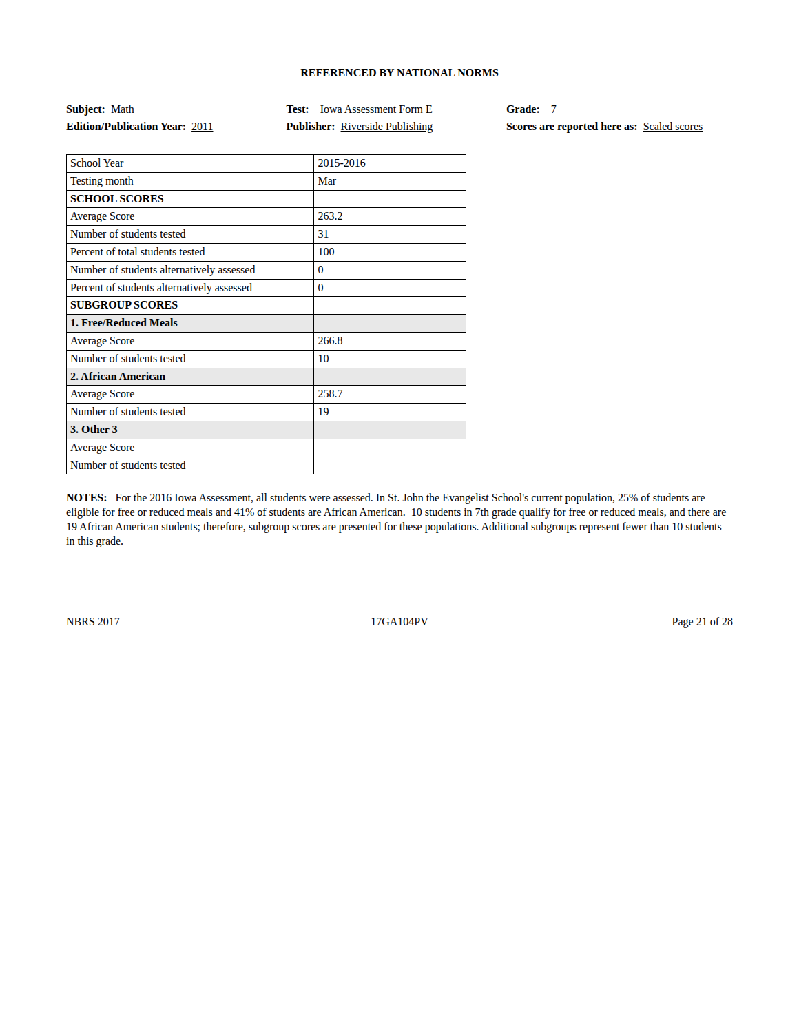REFERENCED BY NATIONAL NORMS
| Subject: Math | Test: Iowa Assessment Form E | Grade: 7 |
| Edition/Publication Year: 2011 | Publisher: Riverside Publishing | Scores are reported here as: Scaled scores |
| School Year | 2015-2016 |
| Testing month | Mar |
| SCHOOL SCORES | |
| Average Score | 263.2 |
| Number of students tested | 31 |
| Percent of total students tested | 100 |
| Number of students alternatively assessed | 0 |
| Percent of students alternatively assessed | 0 |
| SUBGROUP SCORES | |
| 1. Free/Reduced Meals | |
| Average Score | 266.8 |
| Number of students tested | 10 |
| 2. African American | |
| Average Score | 258.7 |
| Number of students tested | 19 |
| 3. Other 3 | |
| Average Score | |
| Number of students tested | |
NOTES: For the 2016 Iowa Assessment, all students were assessed. In St. John the Evangelist School's current population, 25% of students are eligible for free or reduced meals and 41% of students are African American. 10 students in 7th grade qualify for free or reduced meals, and there are 19 African American students; therefore, subgroup scores are presented for these populations. Additional subgroups represent fewer than 10 students in this grade.
| NBRS 2017 | 17GA104PV | Page 21 of 28 |